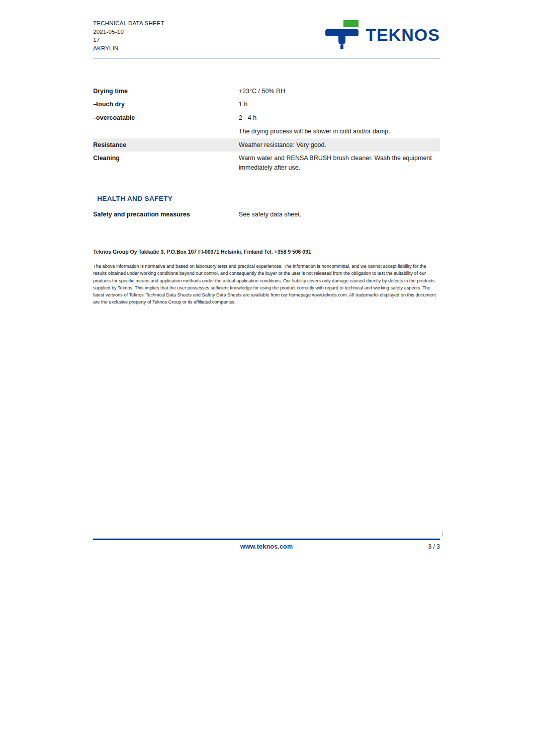TECHNICAL DATA SHEET
2021-05-10
17
AKRYLIN
TEKNOS
| Drying time | +23°C / 50% RH |
| – touch dry | 1 h |
| – overcoatable | 2 - 4 h |
| | The drying process will be slower in cold and/or damp. |
| Resistance | Weather resistance: Very good. |
| Cleaning | Warm water and RENSA BRUSH brush cleaner. Wash the equipment immediately after use. |
HEALTH AND SAFETY
| Safety and precaution measures | See safety data sheet. |
Teknos Group Oy Takkatie 3, P.O.Box 107 FI-00371 Helsinki, Finland Tel. +358 9 506 091
The above information is normative and based on laboratory tests and practical experiences. The information is noncommittal, and we cannot accept liability for the results obtained under working conditions beyond our control, and consequently the buyer or the user is not released from the obligation to test the suitability of our products for specific means and application methods under the actual application conditions. Our liability covers only damage caused directly by defects in the products supplied by Teknos. This implies that the user possesses sufficient knowledge for using the product correctly with regard to technical and working safety aspects. The latest versions of Teknos’ Technical Data Sheets and Safety Data Sheets are available from our homepage www.teknos.com. All trademarks displayed on this document are the exclusive property of Teknos Group or its affiliated companies.
www.teknos.com 3 / 3